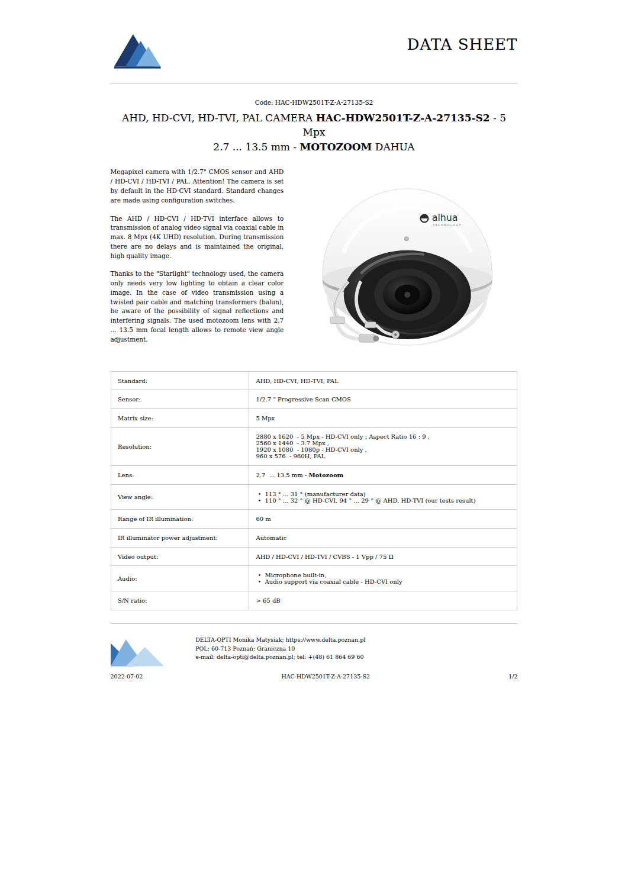DATA SHEET
Code: HAC-HDW2501T-Z-A-27135-S2
AHD, HD-CVI, HD-TVI, PAL CAMERA HAC-HDW2501T-Z-A-27135-S2 - 5 Mpx
2.7 ... 13.5 mm - MOTOZOOM DAHUA
Megapixel camera with 1/2.7" CMOS sensor and AHD / HD-CVI / HD-TVI / PAL. Attention! The camera is set by default in the HD-CVI standard. Standard changes are made using configuration switches.
The AHD / HD-CVI / HD-TVI interface allows to transmission of analog video signal via coaxial cable in max. 8 Mpx (4K UHD) resolution. During transmission there are no delays and is maintained the original, high quality image.
Thanks to the "Starlight" technology used, the camera only needs very low lighting to obtain a clear color image. In the case of video transmission using a twisted pair cable and matching transformers (balun), be aware of the possibility of signal reflections and interfering signals. The used motozoom lens with 2.7 ... 13.5 mm focal length allows to remote view angle adjustment.
alhua TECHNOLOGY
| Standard: | AHD, HD-CVI, HD-TVI, PAL |
| Sensor: | 1/2.7 " Progressive Scan CMOS |
| Matrix size: | 5 Mpx |
| Resolution: | 2880 x 1620 - 5 Mpx - HD-CVI only : Aspect Ratio 16 : 9 , 2560 x 1440 - 3.7 Mpx , 1920 x 1080 - 1080p - HD-CVI only , 960 x 576 - 960H, PAL |
| Lens: | 2.7 ... 13.5 mm - Motozoom |
| View angle: | 113 ° ... 31 ° (manufacturer data) 110 ° ... 32 ° @ HD-CVI, 94 ° ... 29 ° @ AHD, HD-TVI (our tests result) |
| Range of IR illumination: | 60 m |
| IR illuminator power adjustment: | Automatic |
| Video output: | AHD / HD-CVI / HD-TVI / CVBS - 1 Vpp / 75 Ω |
| Audio: | Microphone built-in, Audio support via coaxial cable - HD-CVI only |
| S/N ratio: | > 65 dB |
DELTA-OPTI Monika Matysiak; https://www.delta.poznan.pl
POL; 60-713 Poznań; Graniczna 10
e-mail: delta-opti@delta.poznan.pl; tel: +(48) 61 864 69 60
2022-07-02
HAC-HDW2501T-Z-A-27135-S2
1/2